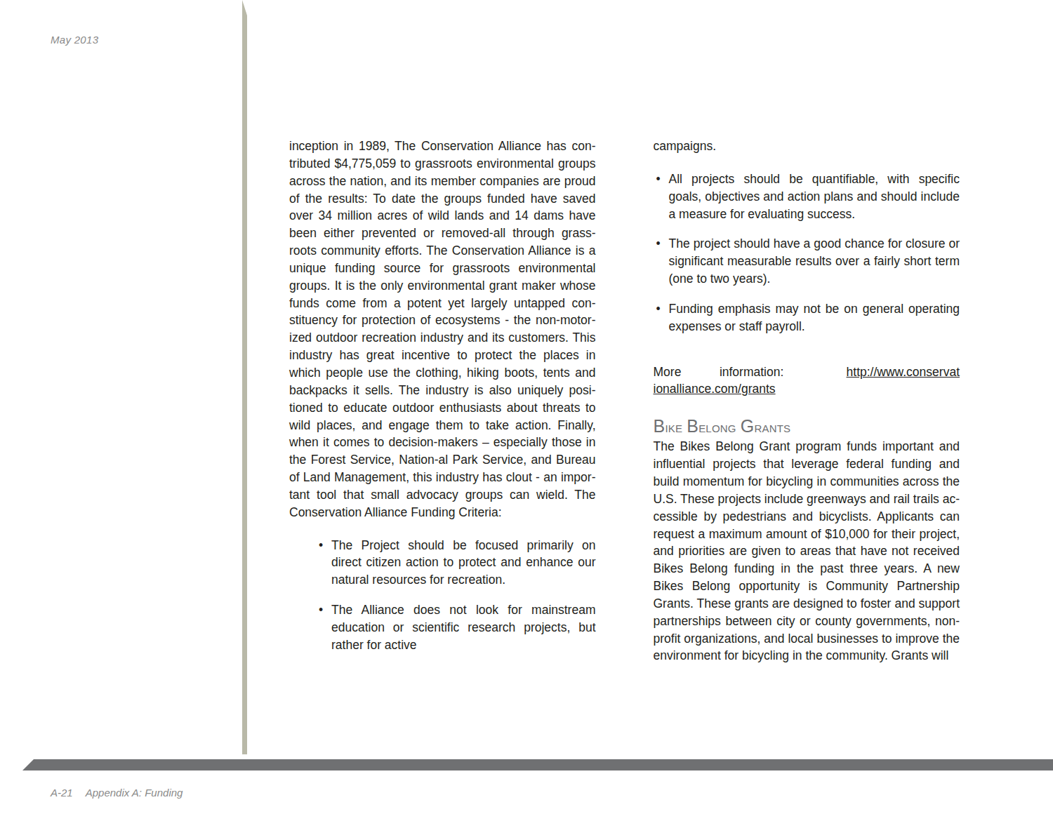May 2013
inception in 1989, The Conservation Alliance has contributed $4,775,059 to grassroots environmental groups across the nation, and its member companies are proud of the results: To date the groups funded have saved over 34 million acres of wild lands and 14 dams have been either prevented or removed-all through grassroots community efforts. The Conservation Alliance is a unique funding source for grassroots environmental groups. It is the only environmental grant maker whose funds come from a potent yet largely untapped constituency for protection of ecosystems - the non-motorized outdoor recreation industry and its customers. This industry has great incentive to protect the places in which people use the clothing, hiking boots, tents and backpacks it sells. The industry is also uniquely positioned to educate outdoor enthusiasts about threats to wild places, and engage them to take action. Finally, when it comes to decision-makers – especially those in the Forest Service, Nation-al Park Service, and Bureau of Land Management, this industry has clout - an important tool that small advocacy groups can wield. The Conservation Alliance Funding Criteria:
The Project should be focused primarily on direct citizen action to protect and enhance our natural resources for recreation.
The Alliance does not look for mainstream education or scientific research projects, but rather for active
campaigns.
All projects should be quantifiable, with specific goals, objectives and action plans and should include a measure for evaluating success.
The project should have a good chance for closure or significant measurable results over a fairly short term (one to two years).
Funding emphasis may not be on general operating expenses or staff payroll.
More information: http://www.conservationalliance.com/grants
Bike Belong Grants
The Bikes Belong Grant program funds important and influential projects that leverage federal funding and build momentum for bicycling in communities across the U.S. These projects include greenways and rail trails accessible by pedestrians and bicyclists. Applicants can request a maximum amount of $10,000 for their project, and priorities are given to areas that have not received Bikes Belong funding in the past three years. A new Bikes Belong opportunity is Community Partnership Grants. These grants are designed to foster and support partnerships between city or county governments, non-profit organizations, and local businesses to improve the environment for bicycling in the community. Grants will
A-21 Appendix A: Funding